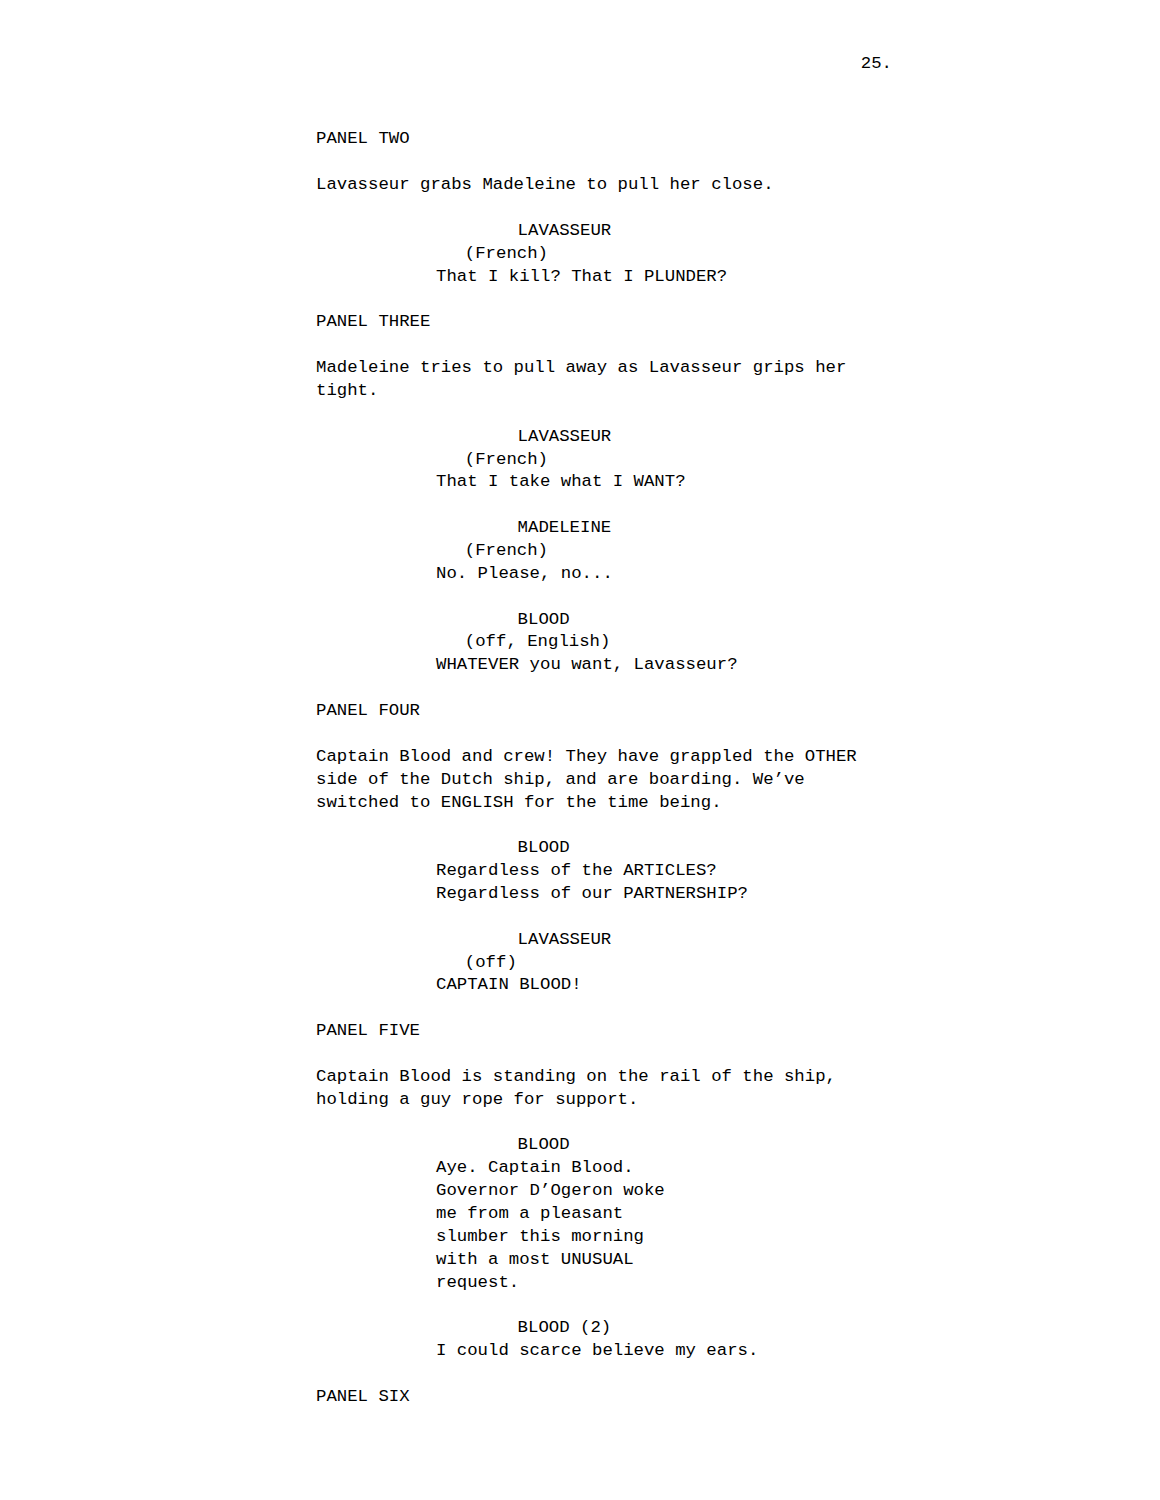25.
PANEL TWO
Lavasseur grabs Madeleine to pull her close.
LAVASSEUR
(French)
That I kill? That I PLUNDER?
PANEL THREE
Madeleine tries to pull away as Lavasseur grips her tight.
LAVASSEUR
(French)
That I take what I WANT?
MADELEINE
(French)
No. Please, no...
BLOOD
(off, English)
WHATEVER you want, Lavasseur?
PANEL FOUR
Captain Blood and crew! They have grappled the OTHER side of the Dutch ship, and are boarding. We’ve switched to ENGLISH for the time being.
BLOOD
Regardless of the ARTICLES?
Regardless of our PARTNERSHIP?
LAVASSEUR
(off)
CAPTAIN BLOOD!
PANEL FIVE
Captain Blood is standing on the rail of the ship, holding a guy rope for support.
BLOOD
Aye. Captain Blood. Governor D’Ogeron woke me from a pleasant slumber this morning with a most UNUSUAL request.
BLOOD (2)
I could scarce believe my ears.
PANEL SIX